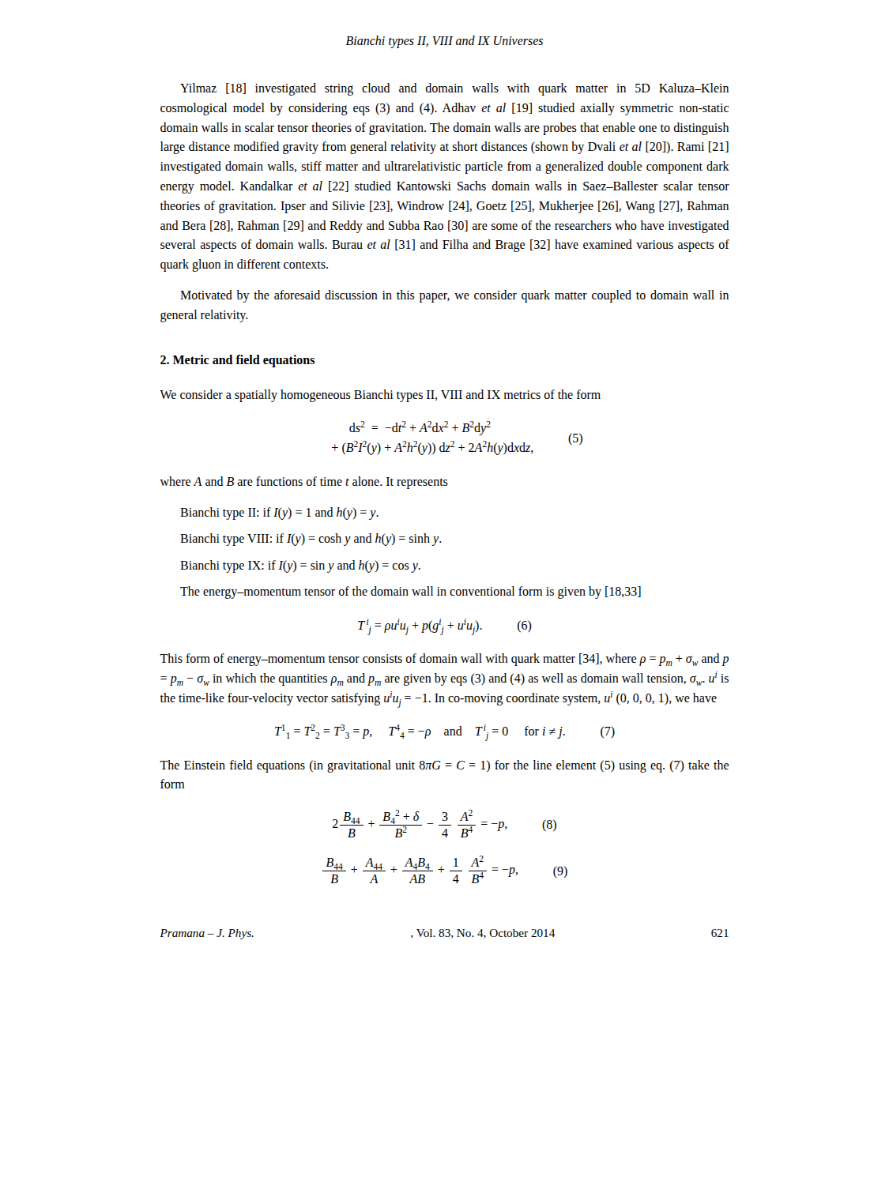Bianchi types II, VIII and IX Universes
Yilmaz [18] investigated string cloud and domain walls with quark matter in 5D Kaluza–Klein cosmological model by considering eqs (3) and (4). Adhav et al [19] studied axially symmetric non-static domain walls in scalar tensor theories of gravitation. The domain walls are probes that enable one to distinguish large distance modified gravity from general relativity at short distances (shown by Dvali et al [20]). Rami [21] investigated domain walls, stiff matter and ultrarelativistic particle from a generalized double component dark energy model. Kandalkar et al [22] studied Kantowski Sachs domain walls in Saez–Ballester scalar tensor theories of gravitation. Ipser and Silivie [23], Windrow [24], Goetz [25], Mukherjee [26], Wang [27], Rahman and Bera [28], Rahman [29] and Reddy and Subba Rao [30] are some of the researchers who have investigated several aspects of domain walls. Burau et al [31] and Filha and Brage [32] have examined various aspects of quark gluon in different contexts.
Motivated by the aforesaid discussion in this paper, we consider quark matter coupled to domain wall in general relativity.
2. Metric and field equations
We consider a spatially homogeneous Bianchi types II, VIII and IX metrics of the form
ds2 = −dt2 + A2dx2 + B2dy2
+ (B2I2(y) + A2h2(y)) dz2 + 2A2h(y)dxdz,
(5)
where A and B are functions of time t alone. It represents
Bianchi type II: if I(y) = 1 and h(y) = y.
Bianchi type VIII: if I(y) = cosh y and h(y) = sinh y.
Bianchi type IX: if I(y) = sin y and h(y) = cos y.
The energy–momentum tensor of the domain wall in conventional form is given by [18,33]
T ij = ρuiuj + p(gij + uiuj).
(6)
This form of energy–momentum tensor consists of domain wall with quark matter [34], where ρ = pm + σw and p = pm − σw in which the quantities ρm and pm are given by eqs (3) and (4) as well as domain wall tension, σw. ui is the time-like four-velocity vector satisfying uiuj = −1. In co-moving coordinate system, ui (0, 0, 0, 1), we have
T11 = T22 = T33 = p, T44 = −ρ and T ij = 0 for i ≠ j.
(7)
The Einstein field equations (in gravitational unit 8πG = C = 1) for the line element (5) using eq. (7) take the form
2B44 B + B42 + δ B2 − 34 A2 B4 = −p,
(8)
B44 B + A44 A + A4B4 AB + 14 A2 B4 = −p,
(9)
Pramana – J. Phys., Vol. 83, No. 4, October 2014 621